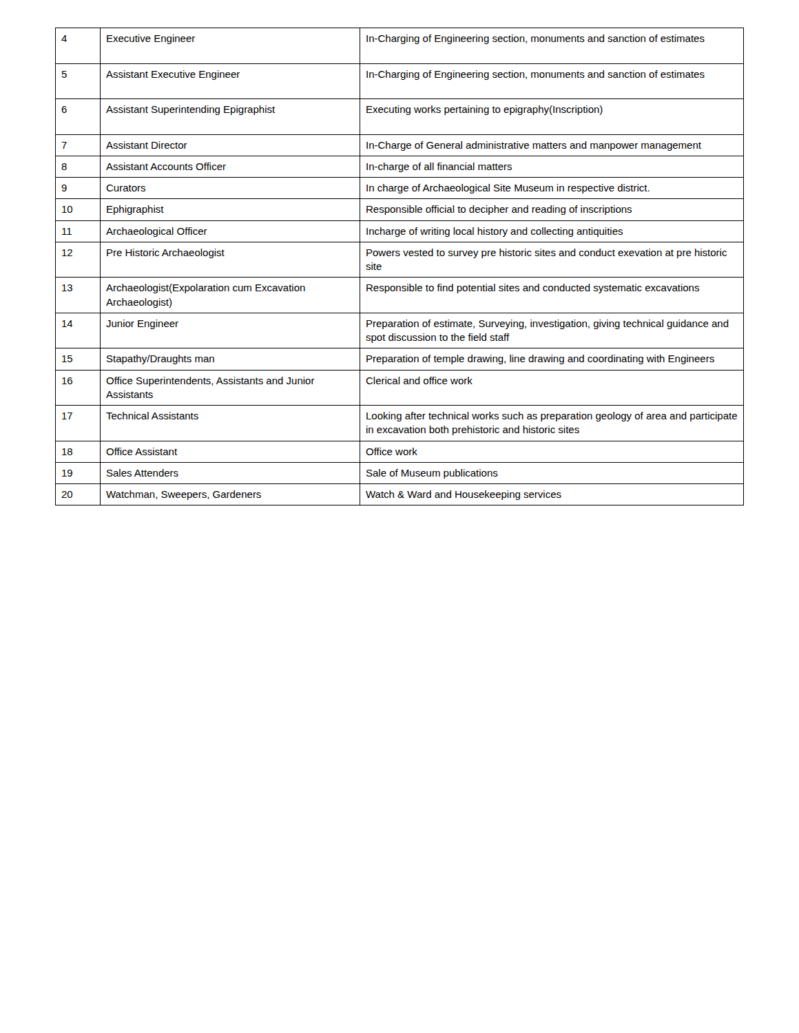| 4 | Executive Engineer | In-Charging of Engineering section, monuments and sanction of estimates |
| 5 | Assistant Executive Engineer | In-Charging of Engineering section, monuments and sanction of estimates |
| 6 | Assistant Superintending Epigraphist | Executing works pertaining to epigraphy(Inscription) |
| 7 | Assistant Director | In-Charge of General administrative matters and manpower management |
| 8 | Assistant Accounts Officer | In-charge of all financial matters |
| 9 | Curators | In charge of Archaeological Site Museum in respective district. |
| 10 | Ephigraphist | Responsible official to decipher and reading of inscriptions |
| 11 | Archaeological Officer | Incharge of writing local history and collecting antiquities |
| 12 | Pre Historic Archaeologist | Powers vested to survey pre historic sites and conduct exevation at pre historic site |
| 13 | Archaeologist(Expolaration cum Excavation Archaeologist) | Responsible to find potential sites and conducted systematic excavations |
| 14 | Junior Engineer | Preparation of estimate, Surveying, investigation, giving technical guidance and spot discussion to the field staff |
| 15 | Stapathy/Draughts man | Preparation of temple drawing, line drawing and coordinating with Engineers |
| 16 | Office Superintendents, Assistants and Junior Assistants | Clerical and office work |
| 17 | Technical Assistants | Looking after technical works such as preparation geology of area and participate in excavation both prehistoric and historic sites |
| 18 | Office Assistant | Office work |
| 19 | Sales Attenders | Sale of Museum publications |
| 20 | Watchman, Sweepers, Gardeners | Watch & Ward and Housekeeping services |